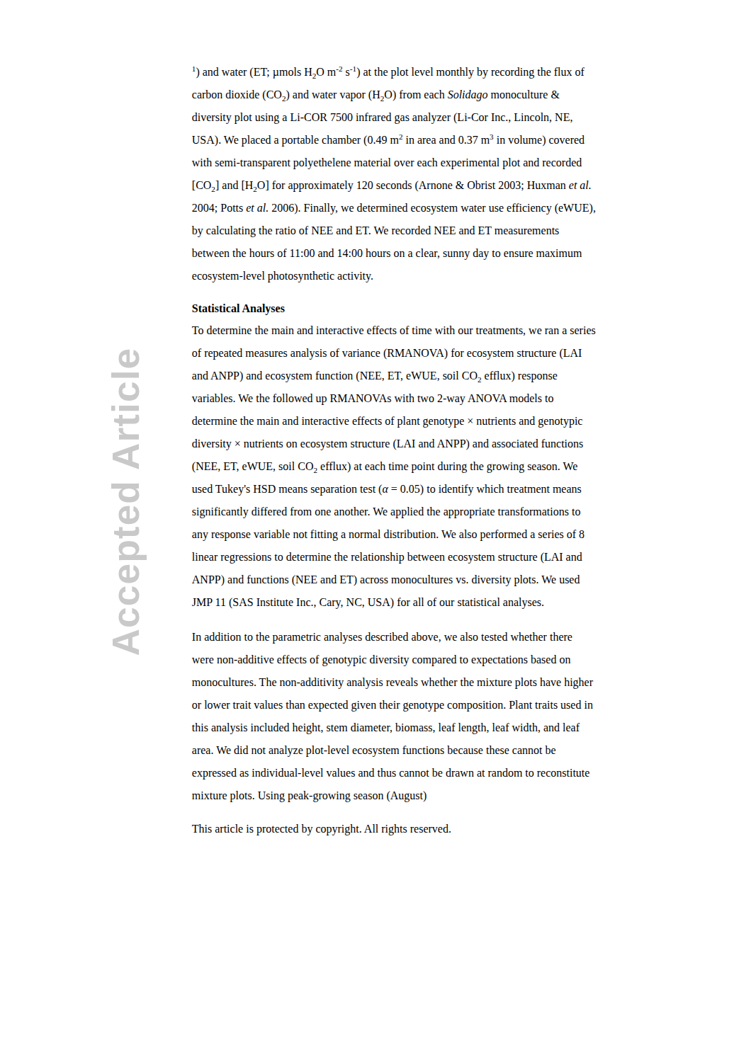Accepted Article
1) and water (ET; µmols H2O m-2 s-1) at the plot level monthly by recording the flux of carbon dioxide (CO2) and water vapor (H2O) from each Solidago monoculture & diversity plot using a Li-COR 7500 infrared gas analyzer (Li-Cor Inc., Lincoln, NE, USA). We placed a portable chamber (0.49 m2 in area and 0.37 m3 in volume) covered with semi-transparent polyethelene material over each experimental plot and recorded [CO2] and [H2O] for approximately 120 seconds (Arnone & Obrist 2003; Huxman et al. 2004; Potts et al. 2006). Finally, we determined ecosystem water use efficiency (eWUE), by calculating the ratio of NEE and ET. We recorded NEE and ET measurements between the hours of 11:00 and 14:00 hours on a clear, sunny day to ensure maximum ecosystem-level photosynthetic activity.
Statistical Analyses
To determine the main and interactive effects of time with our treatments, we ran a series of repeated measures analysis of variance (RMANOVA) for ecosystem structure (LAI and ANPP) and ecosystem function (NEE, ET, eWUE, soil CO2 efflux) response variables. We the followed up RMANOVAs with two 2-way ANOVA models to determine the main and interactive effects of plant genotype × nutrients and genotypic diversity × nutrients on ecosystem structure (LAI and ANPP) and associated functions (NEE, ET, eWUE, soil CO2 efflux) at each time point during the growing season. We used Tukey's HSD means separation test (α = 0.05) to identify which treatment means significantly differed from one another. We applied the appropriate transformations to any response variable not fitting a normal distribution. We also performed a series of 8 linear regressions to determine the relationship between ecosystem structure (LAI and ANPP) and functions (NEE and ET) across monocultures vs. diversity plots. We used JMP 11 (SAS Institute Inc., Cary, NC, USA) for all of our statistical analyses.
In addition to the parametric analyses described above, we also tested whether there were non-additive effects of genotypic diversity compared to expectations based on monocultures. The non-additivity analysis reveals whether the mixture plots have higher or lower trait values than expected given their genotype composition. Plant traits used in this analysis included height, stem diameter, biomass, leaf length, leaf width, and leaf area. We did not analyze plot-level ecosystem functions because these cannot be expressed as individual-level values and thus cannot be drawn at random to reconstitute mixture plots. Using peak-growing season (August)
This article is protected by copyright. All rights reserved.